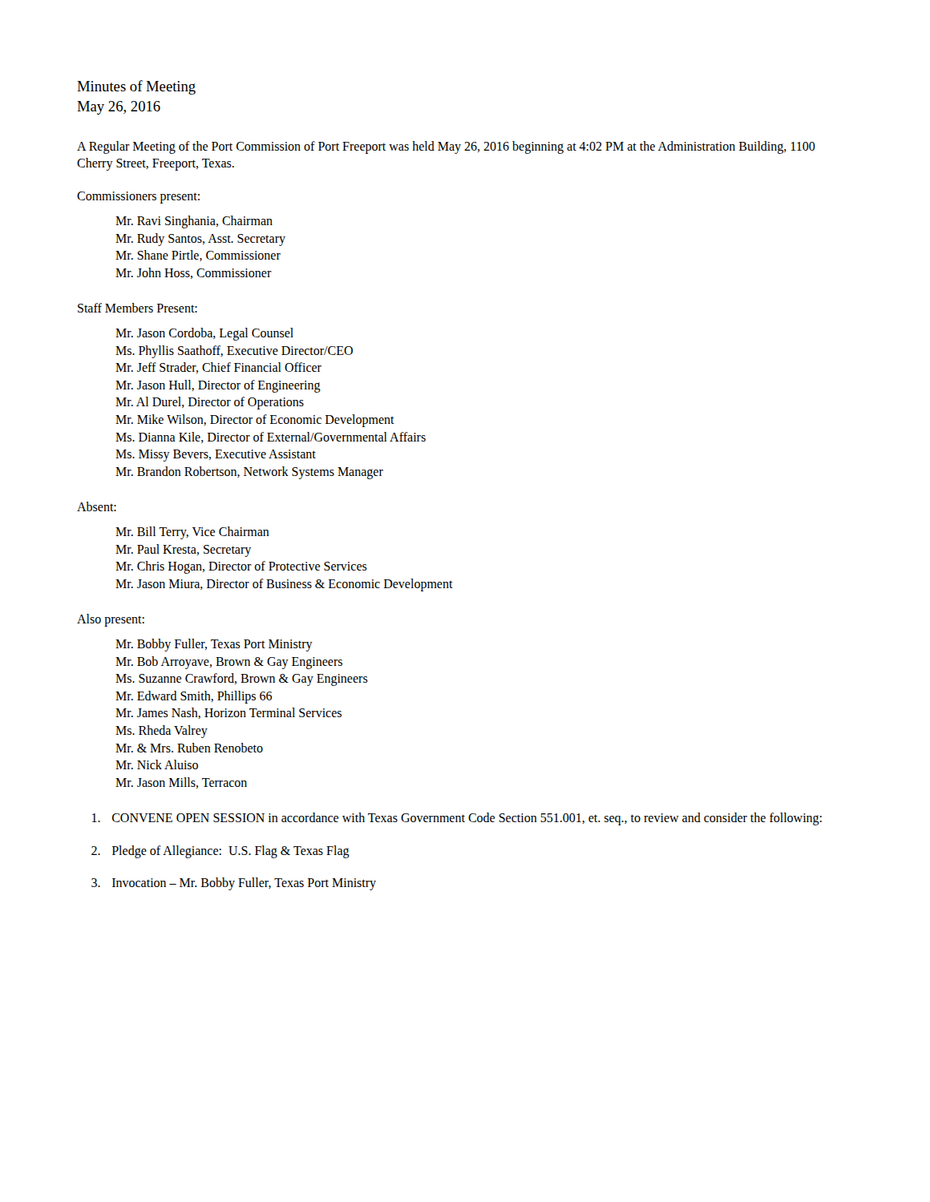Minutes of Meeting
May 26, 2016
A Regular Meeting of the Port Commission of Port Freeport was held May 26, 2016 beginning at 4:02 PM at the Administration Building, 1100 Cherry Street, Freeport, Texas.
Commissioners present:
Mr. Ravi Singhania, Chairman
Mr. Rudy Santos, Asst. Secretary
Mr. Shane Pirtle, Commissioner
Mr. John Hoss, Commissioner
Staff Members Present:
Mr. Jason Cordoba, Legal Counsel
Ms. Phyllis Saathoff, Executive Director/CEO
Mr. Jeff Strader, Chief Financial Officer
Mr. Jason Hull, Director of Engineering
Mr. Al Durel, Director of Operations
Mr. Mike Wilson, Director of Economic Development
Ms. Dianna Kile, Director of External/Governmental Affairs
Ms. Missy Bevers, Executive Assistant
Mr. Brandon Robertson, Network Systems Manager
Absent:
Mr. Bill Terry, Vice Chairman
Mr. Paul Kresta, Secretary
Mr. Chris Hogan, Director of Protective Services
Mr. Jason Miura, Director of Business & Economic Development
Also present:
Mr. Bobby Fuller, Texas Port Ministry
Mr. Bob Arroyave, Brown & Gay Engineers
Ms. Suzanne Crawford, Brown & Gay Engineers
Mr. Edward Smith, Phillips 66
Mr. James Nash, Horizon Terminal Services
Ms. Rheda Valrey
Mr. & Mrs. Ruben Renobeto
Mr. Nick Aluiso
Mr. Jason Mills, Terracon
CONVENE OPEN SESSION in accordance with Texas Government Code Section 551.001, et. seq., to review and consider the following:
Pledge of Allegiance: U.S. Flag & Texas Flag
Invocation – Mr. Bobby Fuller, Texas Port Ministry